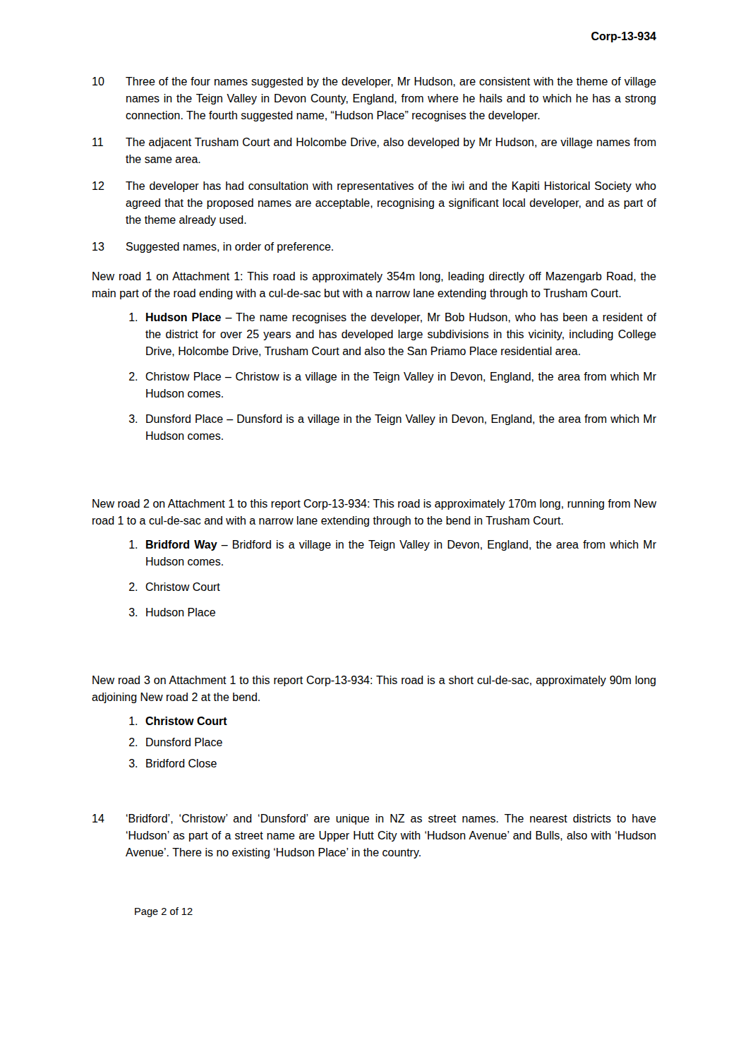Corp-13-934
10 Three of the four names suggested by the developer, Mr Hudson, are consistent with the theme of village names in the Teign Valley in Devon County, England, from where he hails and to which he has a strong connection. The fourth suggested name, “Hudson Place” recognises the developer.
11 The adjacent Trusham Court and Holcombe Drive, also developed by Mr Hudson, are village names from the same area.
12 The developer has had consultation with representatives of the iwi and the Kapiti Historical Society who agreed that the proposed names are acceptable, recognising a significant local developer, and as part of the theme already used.
13 Suggested names, in order of preference.
New road 1 on Attachment 1: This road is approximately 354m long, leading directly off Mazengarb Road, the main part of the road ending with a cul-de-sac but with a narrow lane extending through to Trusham Court.
Hudson Place – The name recognises the developer, Mr Bob Hudson, who has been a resident of the district for over 25 years and has developed large subdivisions in this vicinity, including College Drive, Holcombe Drive, Trusham Court and also the San Priamo Place residential area.
Christow Place – Christow is a village in the Teign Valley in Devon, England, the area from which Mr Hudson comes.
Dunsford Place – Dunsford is a village in the Teign Valley in Devon, England, the area from which Mr Hudson comes.
New road 2 on Attachment 1 to this report Corp-13-934: This road is approximately 170m long, running from New road 1 to a cul-de-sac and with a narrow lane extending through to the bend in Trusham Court.
Bridford Way – Bridford is a village in the Teign Valley in Devon, England, the area from which Mr Hudson comes.
Christow Court
Hudson Place
New road 3 on Attachment 1 to this report Corp-13-934: This road is a short cul-de-sac, approximately 90m long adjoining New road 2 at the bend.
Christow Court
Dunsford Place
Bridford Close
14 ‘Bridford’, ‘Christow’ and ‘Dunsford’ are unique in NZ as street names. The nearest districts to have ‘Hudson’ as part of a street name are Upper Hutt City with ‘Hudson Avenue’ and Bulls, also with ‘Hudson Avenue’. There is no existing ‘Hudson Place’ in the country.
Page 2 of 12